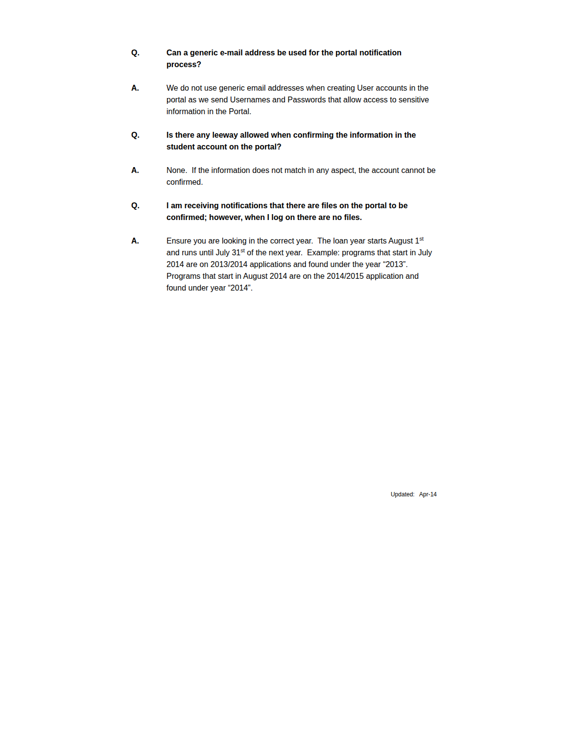Q.
Can a generic e-mail address be used for the portal notification process?
A.
We do not use generic email addresses when creating User accounts in the portal as we send Usernames and Passwords that allow access to sensitive information in the Portal.
Q.
Is there any leeway allowed when confirming the information in the student account on the portal?
A.
None. If the information does not match in any aspect, the account cannot be confirmed.
Q.
I am receiving notifications that there are files on the portal to be confirmed; however, when I log on there are no files.
A.
Ensure you are looking in the correct year. The loan year starts August 1st and runs until July 31st of the next year. Example: programs that start in July 2014 are on 2013/2014 applications and found under the year “2013”. Programs that start in August 2014 are on the 2014/2015 application and found under year “2014”.
Updated: Apr-14